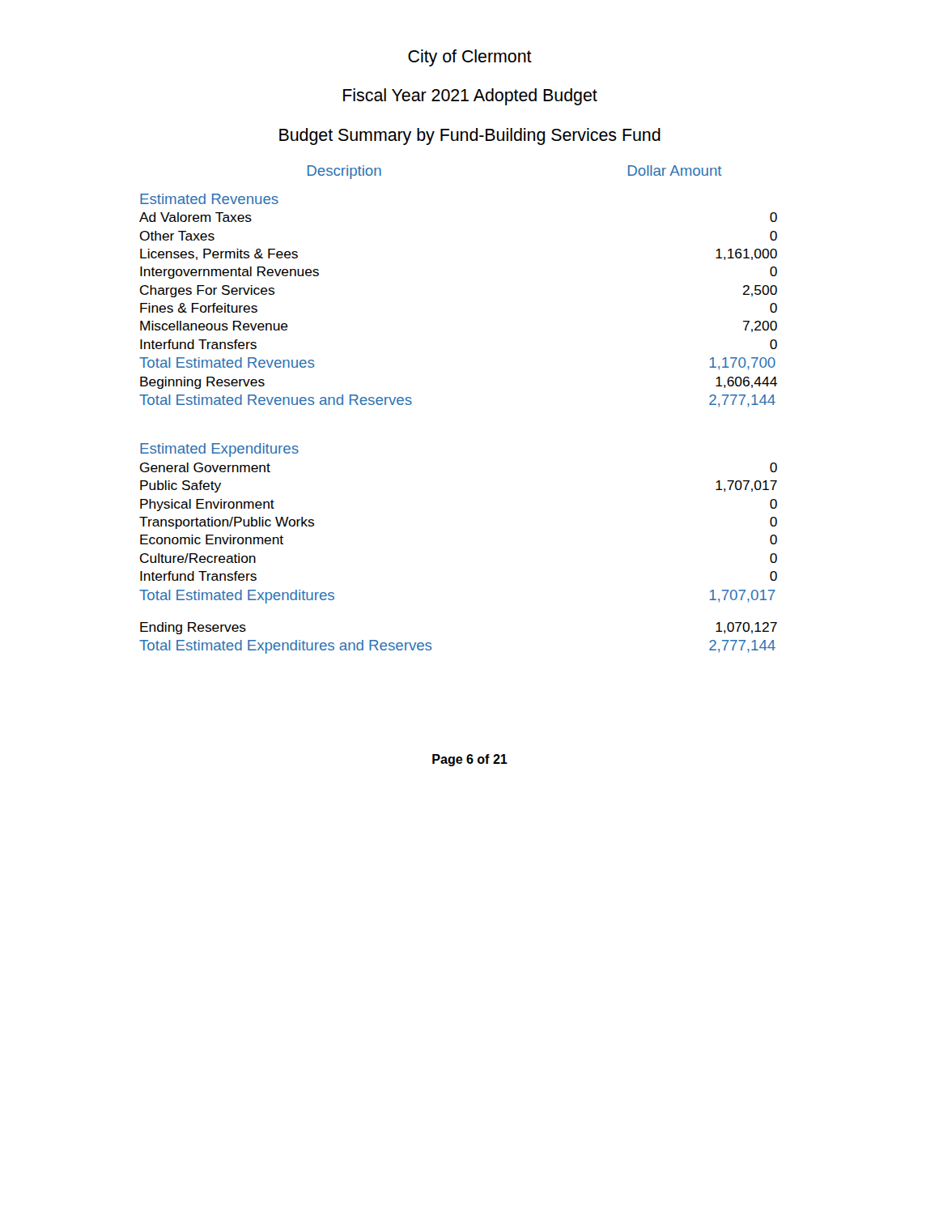City of Clermont
Fiscal Year 2021 Adopted Budget
Budget Summary by Fund-Building Services Fund
| Description | Dollar Amount |
| --- | --- |
| Estimated Revenues |
| Ad Valorem Taxes | 0 |
| Other Taxes | 0 |
| Licenses, Permits & Fees | 1,161,000 |
| Intergovernmental Revenues | 0 |
| Charges For Services | 2,500 |
| Fines & Forfeitures | 0 |
| Miscellaneous Revenue | 7,200 |
| Interfund Transfers | 0 |
| Total Estimated Revenues | 1,170,700 |
| Beginning Reserves | 1,606,444 |
| Total Estimated Revenues and Reserves | 2,777,144 |
| Estimated Expenditures |
| General Government | 0 |
| Public Safety | 1,707,017 |
| Physical Environment | 0 |
| Transportation/Public Works | 0 |
| Economic Environment | 0 |
| Culture/Recreation | 0 |
| Interfund Transfers | 0 |
| Total Estimated Expenditures | 1,707,017 |
| Ending Reserves | 1,070,127 |
| Total Estimated Expenditures and Reserves | 2,777,144 |
Page 6 of 21